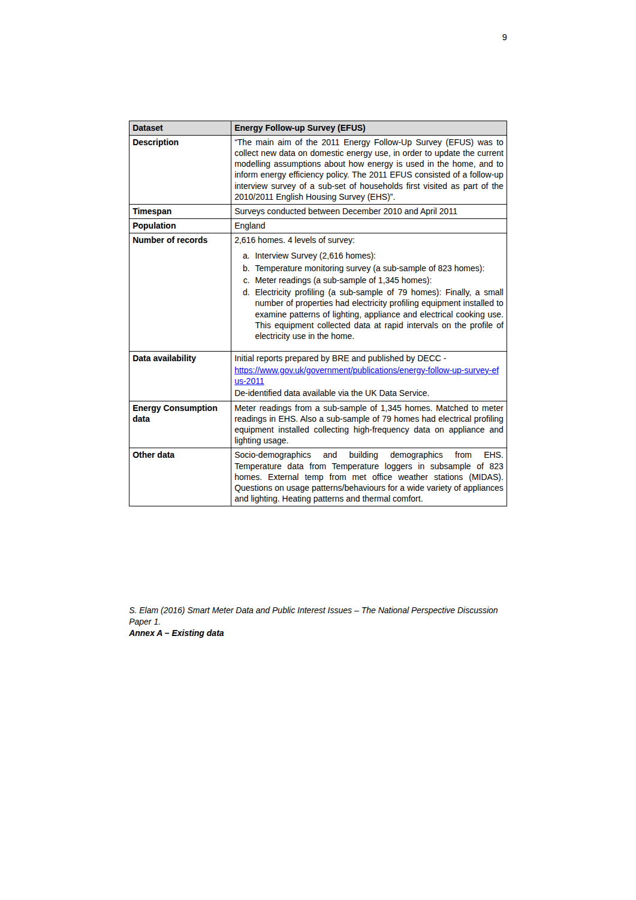9
| Dataset | Energy Follow-up Survey (EFUS) |
| Description | “The main aim of the 2011 Energy Follow-Up Survey (EFUS) was to collect new data on domestic energy use, in order to update the current modelling assumptions about how energy is used in the home, and to inform energy efficiency policy. The 2011 EFUS consisted of a follow-up interview survey of a sub-set of households first visited as part of the 2010/2011 English Housing Survey (EHS)”. |
| Timespan | Surveys conducted between December 2010 and April 2011 |
| Population | England |
| Number of records | 2,616 homes. 4 levels of survey: Interview Survey (2,616 homes): Temperature monitoring survey (a sub-sample of 823 homes): Meter readings (a sub-sample of 1,345 homes): Electricity profiling (a sub-sample of 79 homes): Finally, a small number of properties had electricity profiling equipment installed to examine patterns of lighting, appliance and electrical cooking use. This equipment collected data at rapid intervals on the profile of electricity use in the home. |
| Data availability | Initial reports prepared by BRE and published by DECC - https://www.gov.uk/government/publications/energy-follow-up-survey-efus-2011 De-identified data available via the UK Data Service. |
| Energy Consumption data | Meter readings from a sub-sample of 1,345 homes. Matched to meter readings in EHS. Also a sub-sample of 79 homes had electrical profiling equipment installed collecting high-frequency data on appliance and lighting usage. |
| Other data | Socio-demographics and building demographics from EHS. Temperature data from Temperature loggers in subsample of 823 homes. External temp from met office weather stations (MIDAS). Questions on usage patterns/behaviours for a wide variety of appliances and lighting. Heating patterns and thermal comfort. |
S. Elam (2016) Smart Meter Data and Public Interest Issues – The National Perspective Discussion Paper 1.
Annex A – Existing data